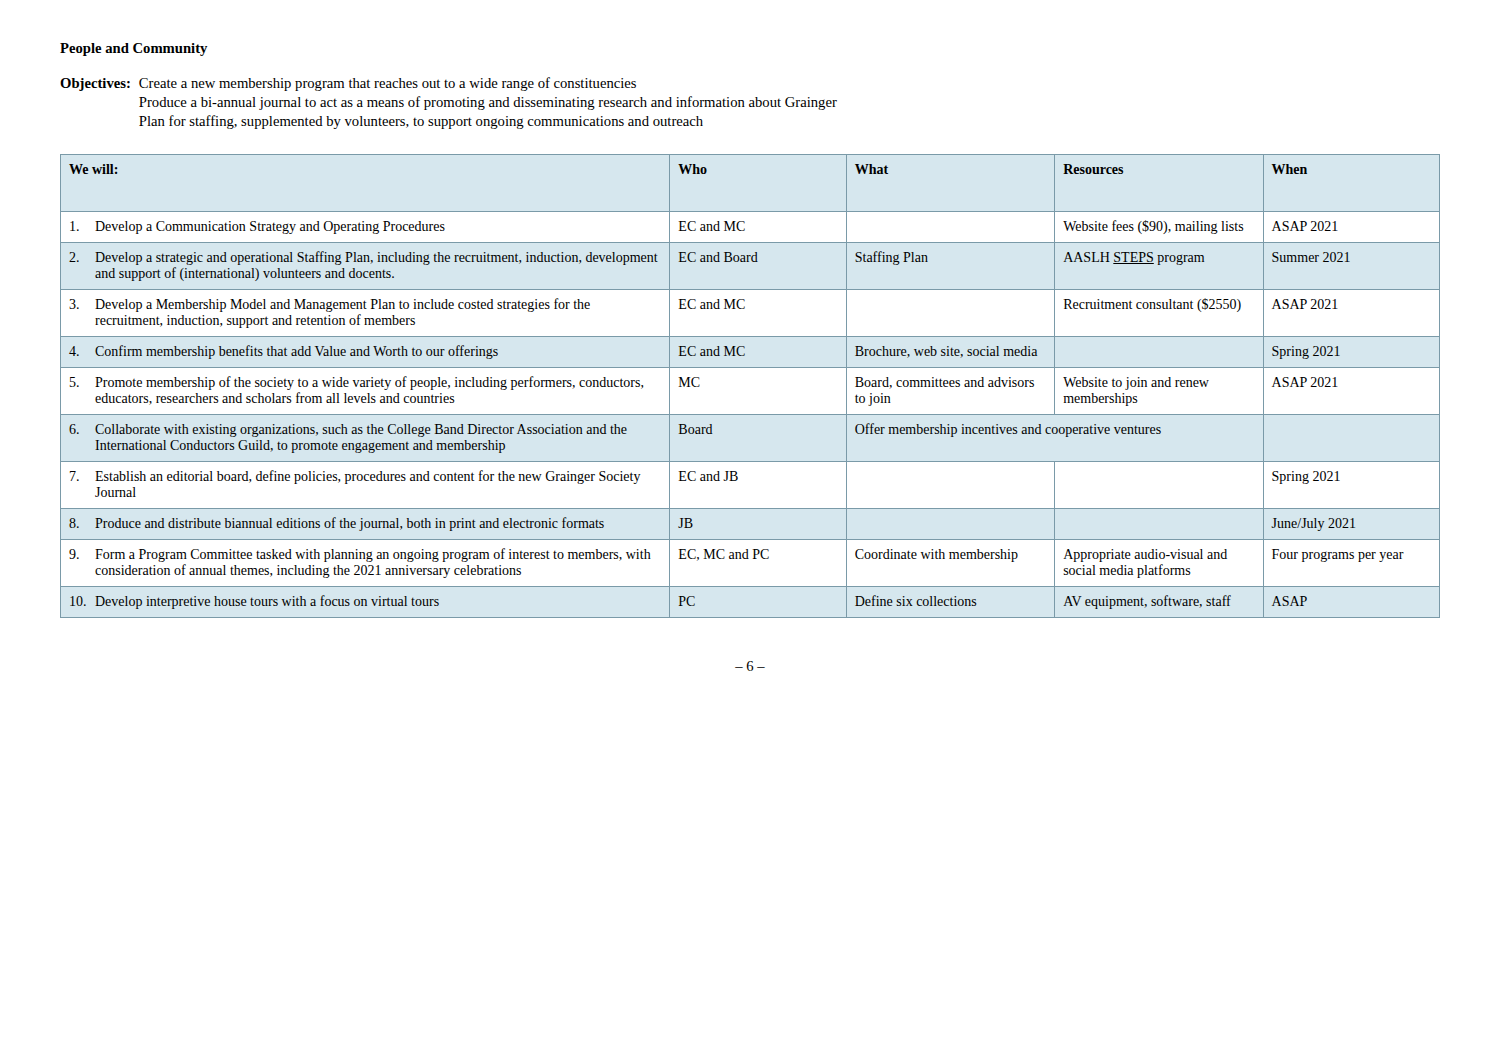People and Community
Objectives:
Create a new membership program that reaches out to a wide range of constituencies
Produce a bi-annual journal to act as a means of promoting and disseminating research and information about Grainger
Plan for staffing, supplemented by volunteers, to support ongoing communications and outreach
| We will: | Who | What | Resources | When |
| --- | --- | --- | --- | --- |
| 1. Develop a Communication Strategy and Operating Procedures | EC and MC | | Website fees ($90), mailing lists | ASAP 2021 |
| 2. Develop a strategic and operational Staffing Plan, including the recruitment, induction, development and support of (international) volunteers and docents. | EC and Board | Staffing Plan | AASLH STEPS program | Summer 2021 |
| 3. Develop a Membership Model and Management Plan to include costed strategies for the recruitment, induction, support and retention of members | EC and MC | | Recruitment consultant ($2550) | ASAP 2021 |
| 4. Confirm membership benefits that add Value and Worth to our offerings | EC and MC | Brochure, web site, social media | | Spring 2021 |
| 5. Promote membership of the society to a wide variety of people, including performers, conductors, educators, researchers and scholars from all levels and countries | MC | Board, committees and advisors to join | Website to join and renew memberships | ASAP 2021 |
| 6. Collaborate with existing organizations, such as the College Band Director Association and the International Conductors Guild, to promote engagement and membership | Board | Offer membership incentives and cooperative ventures | |
| 7. Establish an editorial board, define policies, procedures and content for the new Grainger Society Journal | EC and JB | | | Spring 2021 |
| 8. Produce and distribute biannual editions of the journal, both in print and electronic formats | JB | | | June/July 2021 |
| 9. Form a Program Committee tasked with planning an ongoing program of interest to members, with consideration of annual themes, including the 2021 anniversary celebrations | EC, MC and PC | Coordinate with membership | Appropriate audio-visual and social media platforms | Four programs per year |
| 10. Develop interpretive house tours with a focus on virtual tours | PC | Define six collections | AV equipment, software, staff | ASAP |
– 6 –